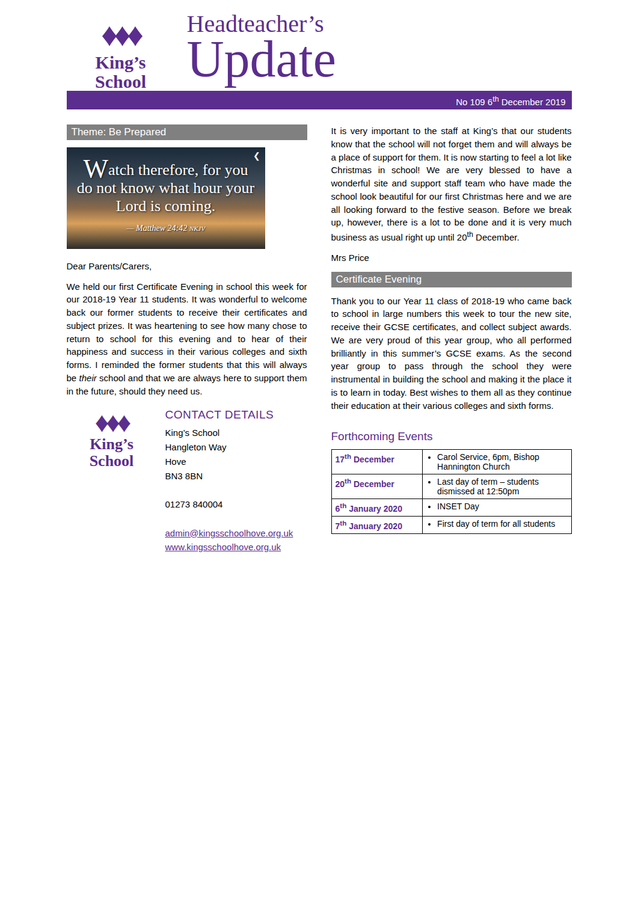♦♦♦
King’s
School
Headteacher’s
Update
No 109 6th December 2019
Theme: Be Prepared
❮
Watch therefore, for you do not know what hour your Lord is coming.
— Matthew 24:42 NKJV
Dear Parents/Carers,
We held our first Certificate Evening in school this week for our 2018-19 Year 11 students. It was wonderful to welcome back our former students to receive their certificates and subject prizes. It was heartening to see how many chose to return to school for this evening and to hear of their happiness and success in their various colleges and sixth forms. I reminded the former students that this will always be their school and that we are always here to support them in the future, should they need us.
♦♦♦
King’s
School
CONTACT DETAILS
King’s School
Hangleton Way
Hove
BN3 8BN
01273 840004
admin@kingsschoolhove.org.uk
www.kingsschoolhove.org.uk
It is very important to the staff at King’s that our students know that the school will not forget them and will always be a place of support for them. It is now starting to feel a lot like Christmas in school! We are very blessed to have a wonderful site and support staff team who have made the school look beautiful for our first Christmas here and we are all looking forward to the festive season. Before we break up, however, there is a lot to be done and it is very much business as usual right up until 20th December.
Mrs Price
Certificate Evening
Thank you to our Year 11 class of 2018-19 who came back to school in large numbers this week to tour the new site, receive their GCSE certificates, and collect subject awards. We are very proud of this year group, who all performed brilliantly in this summer’s GCSE exams. As the second year group to pass through the school they were instrumental in building the school and making it the place it is to learn in today. Best wishes to them all as they continue their education at their various colleges and sixth forms.
Forthcoming Events
| 17 th December | Carol Service, 6pm, Bishop Hannington Church |
| 20 th December | Last day of term – students dismissed at 12:50pm |
| 6 th January 2020 | INSET Day |
| 7 th January 2020 | First day of term for all students |